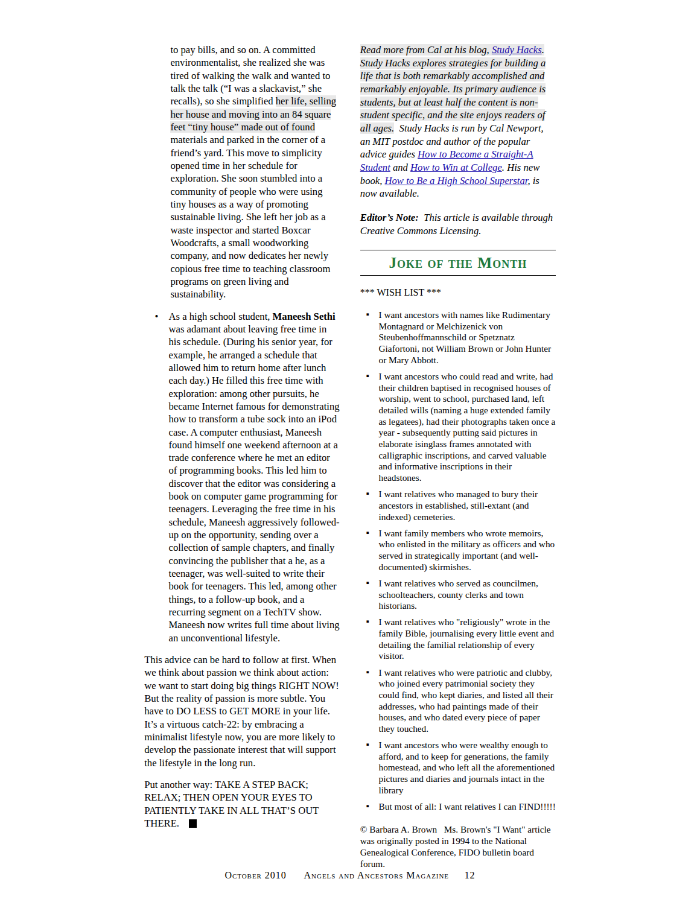to pay bills, and so on. A committed environmentalist, she realized she was tired of walking the walk and wanted to talk the talk (“I was a slackavist,” she recalls), so she simplified her life, selling her house and moving into an 84 square feet “tiny house” made out of found materials and parked in the corner of a friend’s yard. This move to simplicity opened time in her schedule for exploration. She soon stumbled into a community of people who were using tiny houses as a way of promoting sustainable living. She left her job as a waste inspector and started Boxcar Woodcrafts, a small woodworking company, and now dedicates her newly copious free time to teaching classroom programs on green living and sustainability.
As a high school student, Maneesh Sethi was adamant about leaving free time in his schedule. (During his senior year, for example, he arranged a schedule that allowed him to return home after lunch each day.) He filled this free time with exploration: among other pursuits, he became Internet famous for demonstrating how to transform a tube sock into an iPod case. A computer enthusiast, Maneesh found himself one weekend afternoon at a trade conference where he met an editor of programming books. This led him to discover that the editor was considering a book on computer game programming for teenagers. Leveraging the free time in his schedule, Maneesh aggressively followed-up on the opportunity, sending over a collection of sample chapters, and finally convincing the publisher that a he, as a teenager, was well-suited to write their book for teenagers. This led, among other things, to a follow-up book, and a recurring segment on a TechTV show. Maneesh now writes full time about living an unconventional lifestyle.
This advice can be hard to follow at first. When we think about passion we think about action: we want to start doing big things RIGHT NOW! But the reality of passion is more subtle. You have to DO LESS to GET MORE in your life. It’s a virtuous catch-22: by embracing a minimalist lifestyle now, you are more likely to develop the passionate interest that will support the lifestyle in the long run.
Put another way: TAKE A STEP BACK; RELAX; THEN OPEN YOUR EYES TO PATIENTLY TAKE IN ALL THAT’S OUT THERE.
Read more from Cal at his blog, Study Hacks. Study Hacks explores strategies for building a life that is both remarkably accomplished and remarkably enjoyable. Its primary audience is students, but at least half the content is non-student specific, and the site enjoys readers of all ages. Study Hacks is run by Cal Newport, an MIT postdoc and author of the popular advice guides How to Become a Straight-A Student and How to Win at College. His new book, How to Be a High School Superstar, is now available.
Editor’s Note: This article is available through Creative Commons Licensing.
Joke of the Month
*** WISH LIST ***
I want ancestors with names like Rudimentary Montagnard or Melchizenick von Steubenhoffmannschild or Spetznatz Giafortoni, not William Brown or John Hunter or Mary Abbott.
I want ancestors who could read and write, had their children baptised in recognised houses of worship, went to school, purchased land, left detailed wills (naming a huge extended family as legatees), had their photographs taken once a year - subsequently putting said pictures in elaborate isinglass frames annotated with calligraphic inscriptions, and carved valuable and informative inscriptions in their headstones.
I want relatives who managed to bury their ancestors in established, still-extant (and indexed) cemeteries.
I want family members who wrote memoirs, who enlisted in the military as officers and who served in strategically important (and well-documented) skirmishes.
I want relatives who served as councilmen, schoolteachers, county clerks and town historians.
I want relatives who "religiously" wrote in the family Bible, journalising every little event and detailing the familial relationship of every visitor.
I want relatives who were patriotic and clubby, who joined every patrimonial society they could find, who kept diaries, and listed all their addresses, who had paintings made of their houses, and who dated every piece of paper they touched.
I want ancestors who were wealthy enough to afford, and to keep for generations, the family homestead, and who left all the aforementioned pictures and diaries and journals intact in the library
But most of all: I want relatives I can FIND!!!!!
© Barbara A. Brown Ms. Brown's "I Want" article was originally posted in 1994 to the National Genealogical Conference, FIDO bulletin board forum.
October 2010 Angels and Ancestors Magazine12